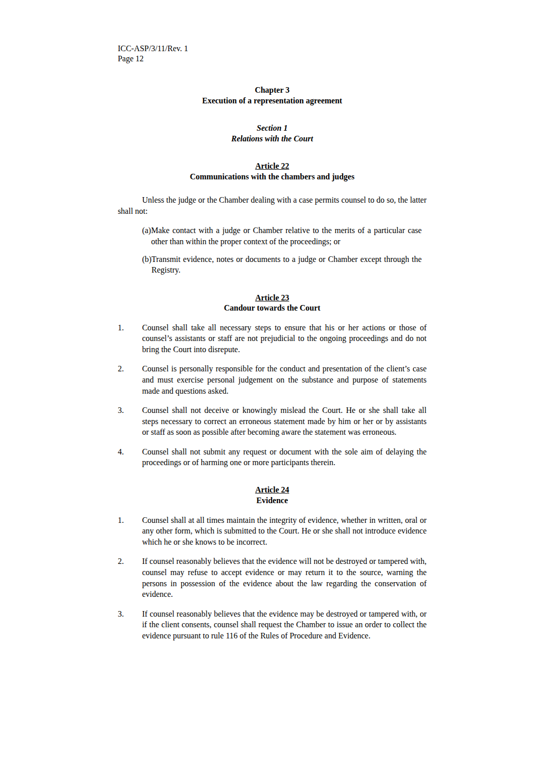ICC-ASP/3/11/Rev. 1
Page 12
Chapter 3
Execution of a representation agreement
Section 1
Relations with the Court
Article 22 Communications with the chambers and judges
Unless the judge or the Chamber dealing with a case permits counsel to do so, the latter shall not:
(a) Make contact with a judge or Chamber relative to the merits of a particular case other than within the proper context of the proceedings; or
(b) Transmit evidence, notes or documents to a judge or Chamber except through the Registry.
Article 23 Candour towards the Court
1. Counsel shall take all necessary steps to ensure that his or her actions or those of counsel’s assistants or staff are not prejudicial to the ongoing proceedings and do not bring the Court into disrepute.
2. Counsel is personally responsible for the conduct and presentation of the client’s case and must exercise personal judgement on the substance and purpose of statements made and questions asked.
3. Counsel shall not deceive or knowingly mislead the Court. He or she shall take all steps necessary to correct an erroneous statement made by him or her or by assistants or staff as soon as possible after becoming aware the statement was erroneous.
4. Counsel shall not submit any request or document with the sole aim of delaying the proceedings or of harming one or more participants therein.
Article 24 Evidence
1. Counsel shall at all times maintain the integrity of evidence, whether in written, oral or any other form, which is submitted to the Court. He or she shall not introduce evidence which he or she knows to be incorrect.
2. If counsel reasonably believes that the evidence will not be destroyed or tampered with, counsel may refuse to accept evidence or may return it to the source, warning the persons in possession of the evidence about the law regarding the conservation of evidence.
3. If counsel reasonably believes that the evidence may be destroyed or tampered with, or if the client consents, counsel shall request the Chamber to issue an order to collect the evidence pursuant to rule 116 of the Rules of Procedure and Evidence.